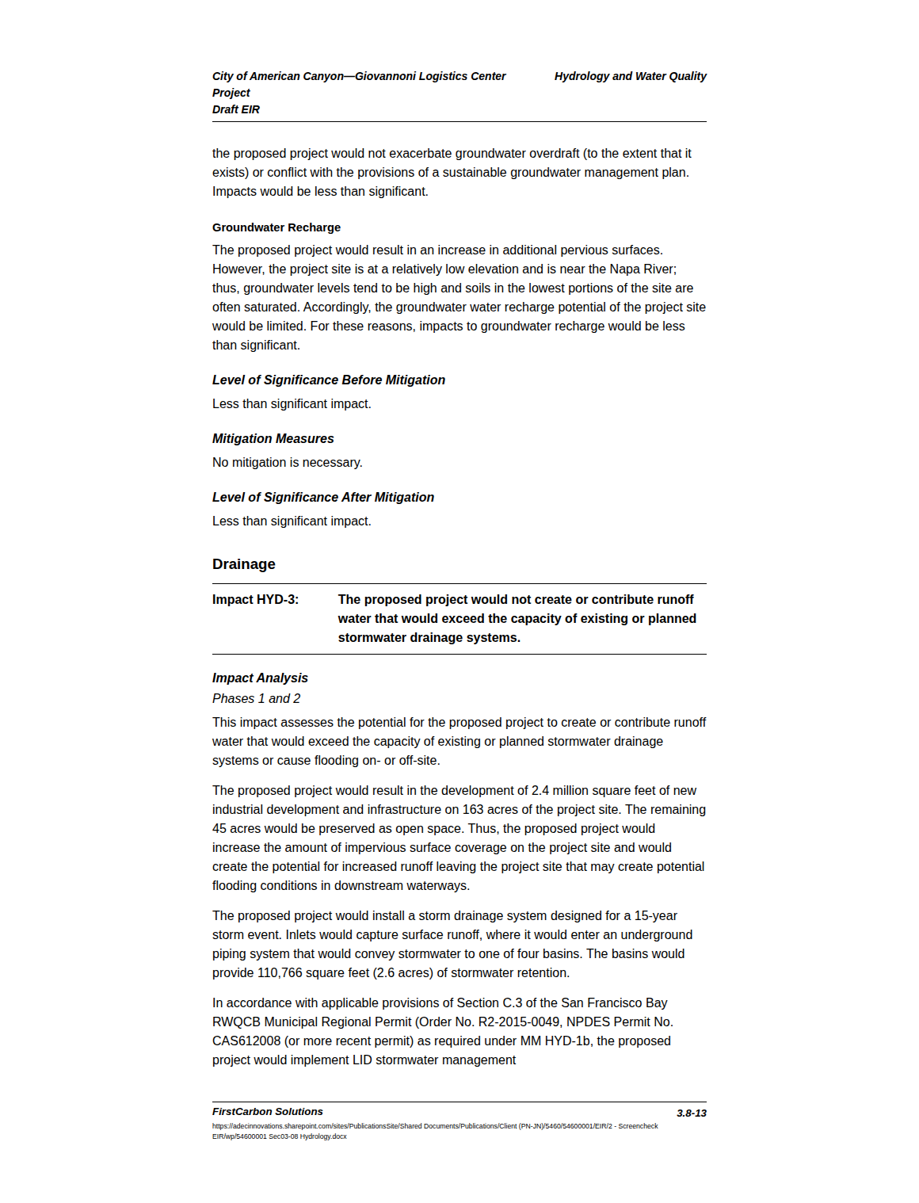City of American Canyon—Giovannoni Logistics Center Project
Draft EIR
Hydrology and Water Quality
the proposed project would not exacerbate groundwater overdraft (to the extent that it exists) or conflict with the provisions of a sustainable groundwater management plan. Impacts would be less than significant.
Groundwater Recharge
The proposed project would result in an increase in additional pervious surfaces. However, the project site is at a relatively low elevation and is near the Napa River; thus, groundwater levels tend to be high and soils in the lowest portions of the site are often saturated. Accordingly, the groundwater water recharge potential of the project site would be limited. For these reasons, impacts to groundwater recharge would be less than significant.
Level of Significance Before Mitigation
Less than significant impact.
Mitigation Measures
No mitigation is necessary.
Level of Significance After Mitigation
Less than significant impact.
Drainage
| Impact HYD-3: | The proposed project would not create or contribute runoff water that would exceed the capacity of existing or planned stormwater drainage systems. |
Impact Analysis
Phases 1 and 2
This impact assesses the potential for the proposed project to create or contribute runoff water that would exceed the capacity of existing or planned stormwater drainage systems or cause flooding on- or off-site.
The proposed project would result in the development of 2.4 million square feet of new industrial development and infrastructure on 163 acres of the project site. The remaining 45 acres would be preserved as open space. Thus, the proposed project would increase the amount of impervious surface coverage on the project site and would create the potential for increased runoff leaving the project site that may create potential flooding conditions in downstream waterways.
The proposed project would install a storm drainage system designed for a 15-year storm event. Inlets would capture surface runoff, where it would enter an underground piping system that would convey stormwater to one of four basins. The basins would provide 110,766 square feet (2.6 acres) of stormwater retention.
In accordance with applicable provisions of Section C.3 of the San Francisco Bay RWQCB Municipal Regional Permit (Order No. R2-2015-0049, NPDES Permit No. CAS612008 (or more recent permit) as required under MM HYD-1b, the proposed project would implement LID stormwater management
FirstCarbon Solutions https://adecinnovations.sharepoint.com/sites/PublicationsSite/Shared Documents/Publications/Client (PN-JN)/5460/54600001/EIR/2 - Screencheck EIR/wp/54600001 Sec03-08 Hydrology.docx
3.8-13